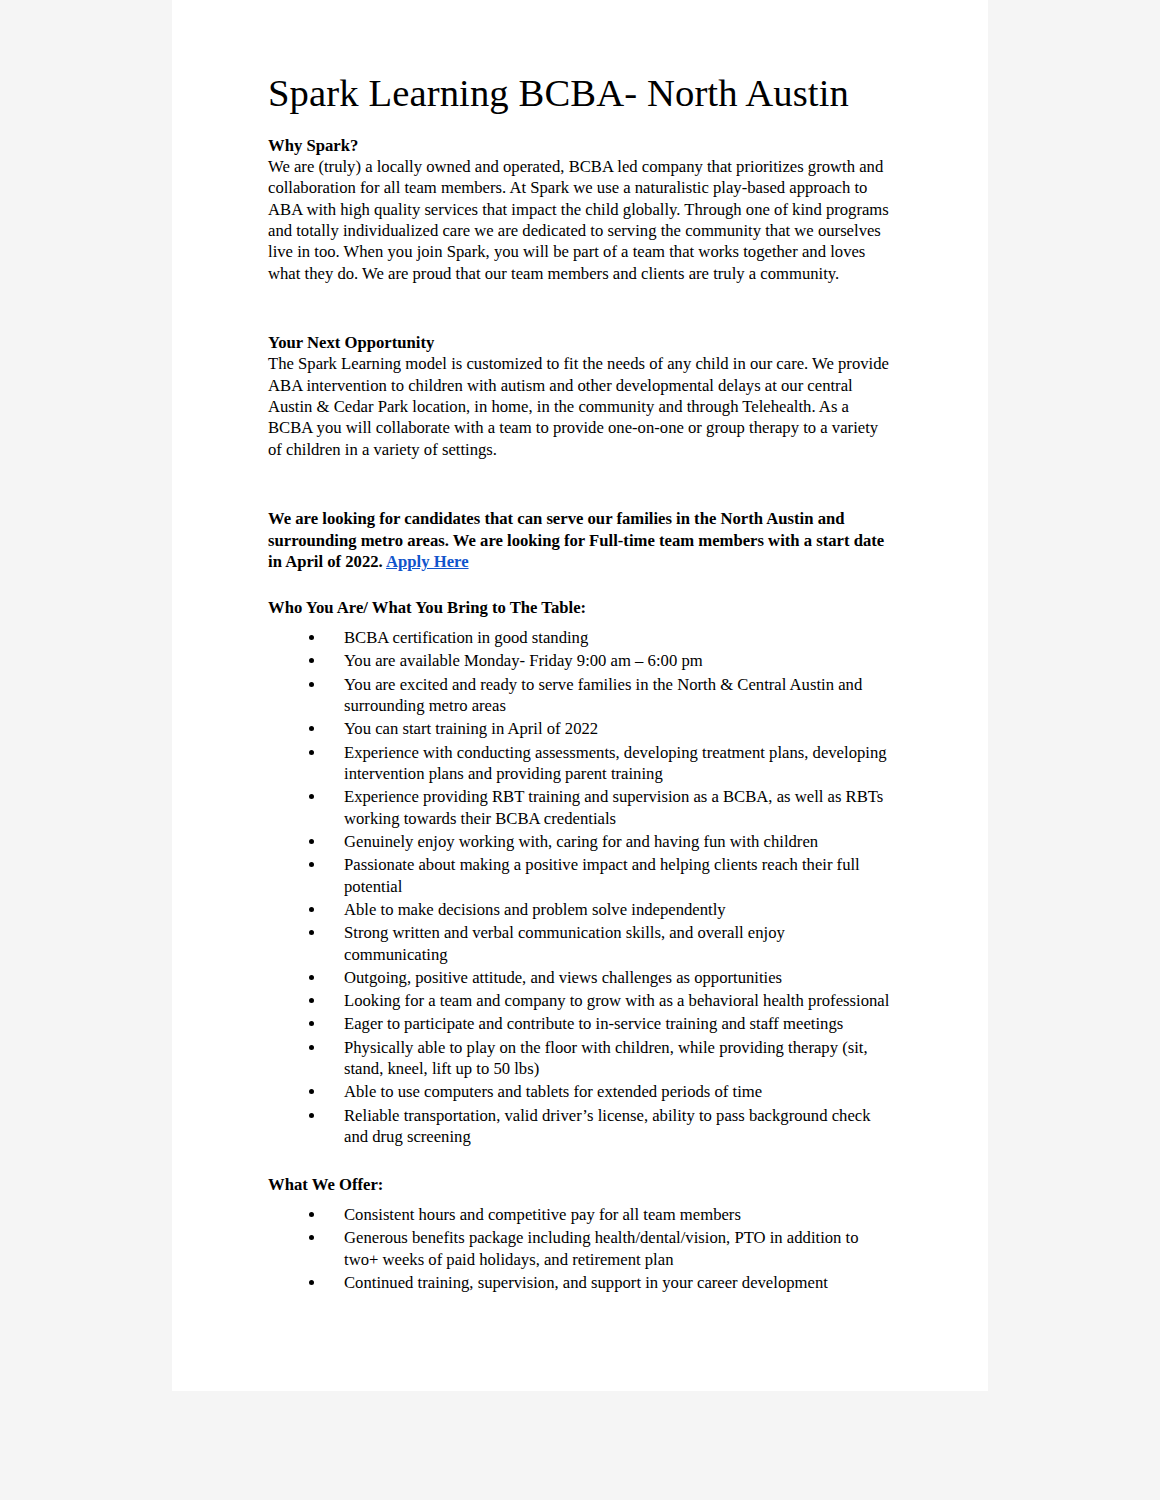Spark Learning BCBA- North Austin
Why Spark?
We are (truly) a locally owned and operated, BCBA led company that prioritizes growth and collaboration for all team members. At Spark we use a naturalistic play-based approach to ABA with high quality services that impact the child globally. Through one of kind programs and totally individualized care we are dedicated to serving the community that we ourselves live in too. When you join Spark, you will be part of a team that works together and loves what they do. We are proud that our team members and clients are truly a community.
Your Next Opportunity
The Spark Learning model is customized to fit the needs of any child in our care. We provide ABA intervention to children with autism and other developmental delays at our central Austin & Cedar Park location, in home, in the community and through Telehealth. As a BCBA you will collaborate with a team to provide one-on-one or group therapy to a variety of children in a variety of settings.
We are looking for candidates that can serve our families in the North Austin and surrounding metro areas. We are looking for Full-time team members with a start date in April of 2022. Apply Here
Who You Are/ What You Bring to The Table:
BCBA certification in good standing
You are available Monday- Friday 9:00 am – 6:00 pm
You are excited and ready to serve families in the North & Central Austin and surrounding metro areas
You can start training in April of 2022
Experience with conducting assessments, developing treatment plans, developing intervention plans and providing parent training
Experience providing RBT training and supervision as a BCBA, as well as RBTs working towards their BCBA credentials
Genuinely enjoy working with, caring for and having fun with children
Passionate about making a positive impact and helping clients reach their full potential
Able to make decisions and problem solve independently
Strong written and verbal communication skills, and overall enjoy communicating
Outgoing, positive attitude, and views challenges as opportunities
Looking for a team and company to grow with as a behavioral health professional
Eager to participate and contribute to in-service training and staff meetings
Physically able to play on the floor with children, while providing therapy (sit, stand, kneel, lift up to 50 lbs)
Able to use computers and tablets for extended periods of time
Reliable transportation, valid driver’s license, ability to pass background check and drug screening
What We Offer:
Consistent hours and competitive pay for all team members
Generous benefits package including health/dental/vision, PTO in addition to two+ weeks of paid holidays, and retirement plan
Continued training, supervision, and support in your career development